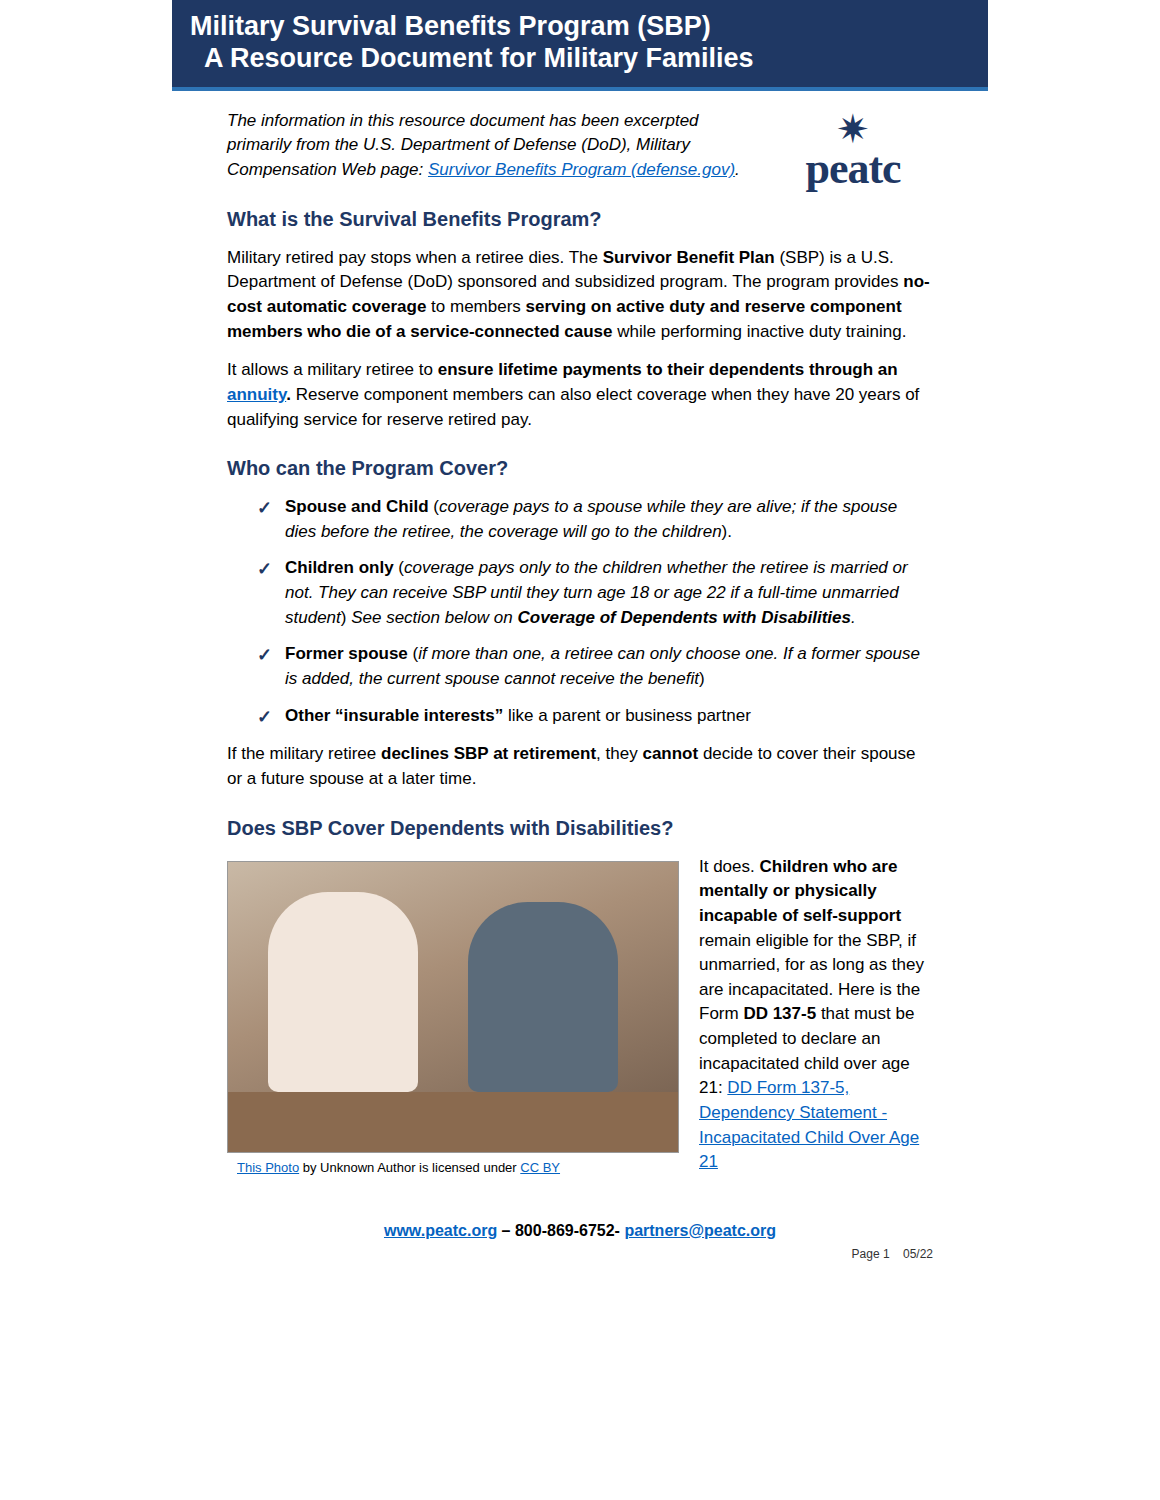Military Survival Benefits Program (SBP) A Resource Document for Military Families
✷
peatc
The information in this resource document has been excerpted primarily from the U.S. Department of Defense (DoD), Military Compensation Web page: Survivor Benefits Program (defense.gov).
What is the Survival Benefits Program?
Military retired pay stops when a retiree dies. The Survivor Benefit Plan (SBP) is a U.S. Department of Defense (DoD) sponsored and subsidized program. The program provides no-cost automatic coverage to members serving on active duty and reserve component members who die of a service-connected cause while performing inactive duty training.
It allows a military retiree to ensure lifetime payments to their dependents through an annuity. Reserve component members can also elect coverage when they have 20 years of qualifying service for reserve retired pay.
Who can the Program Cover?
Spouse and Child (coverage pays to a spouse while they are alive; if the spouse dies before the retiree, the coverage will go to the children).
Children only (coverage pays only to the children whether the retiree is married or not. They can receive SBP until they turn age 18 or age 22 if a full-time unmarried student) See section below on Coverage of Dependents with Disabilities.
Former spouse (if more than one, a retiree can only choose one. If a former spouse is added, the current spouse cannot receive the benefit)
Other “insurable interests” like a parent or business partner
If the military retiree declines SBP at retirement, they cannot decide to cover their spouse or a future spouse at a later time.
Does SBP Cover Dependents with Disabilities?
This Photo by Unknown Author is licensed under CC BY
It does. Children who are mentally or physically incapable of self-support remain eligible for the SBP, if unmarried, for as long as they are incapacitated. Here is the Form DD 137-5 that must be completed to declare an incapacitated child over age 21: DD Form 137-5, Dependency Statement - Incapacitated Child Over Age 21
www.peatc.org – 800-869-6752- partners@peatc.org
Page 1 05/22